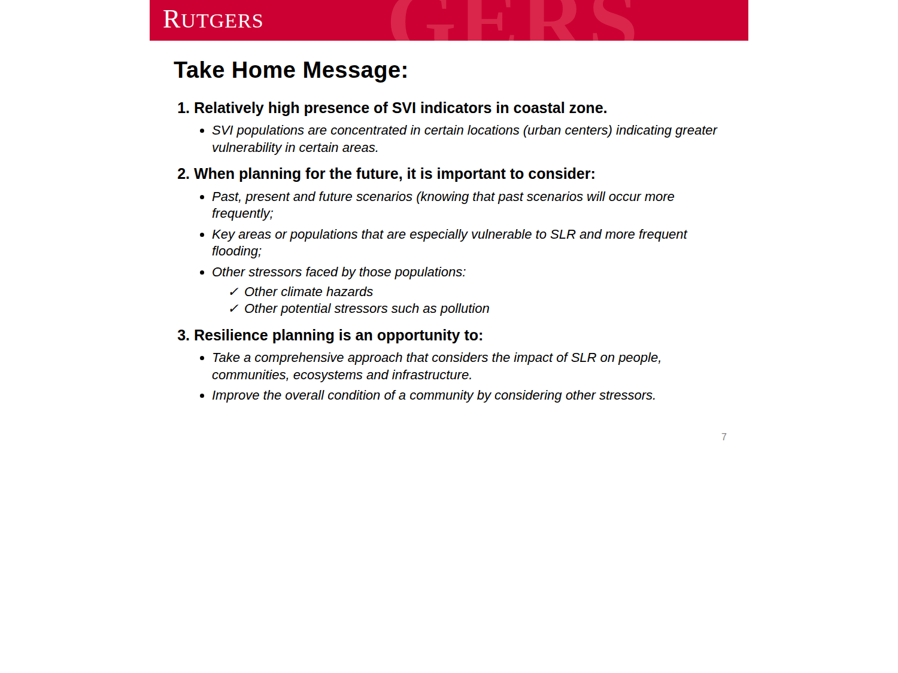GERS
RUTGERS
Take Home Message:
Relatively high presence of SVI indicators in coastal zone.
SVI populations are concentrated in certain locations (urban centers) indicating greater vulnerability in certain areas.
When planning for the future, it is important to consider:
Past, present and future scenarios (knowing that past scenarios will occur more frequently;
Key areas or populations that are especially vulnerable to SLR and more frequent flooding;
Other stressors faced by those populations:
Other climate hazards
Other potential stressors such as pollution
Resilience planning is an opportunity to:
Take a comprehensive approach that considers the impact of SLR on people, communities, ecosystems and infrastructure.
Improve the overall condition of a community by considering other stressors.
7